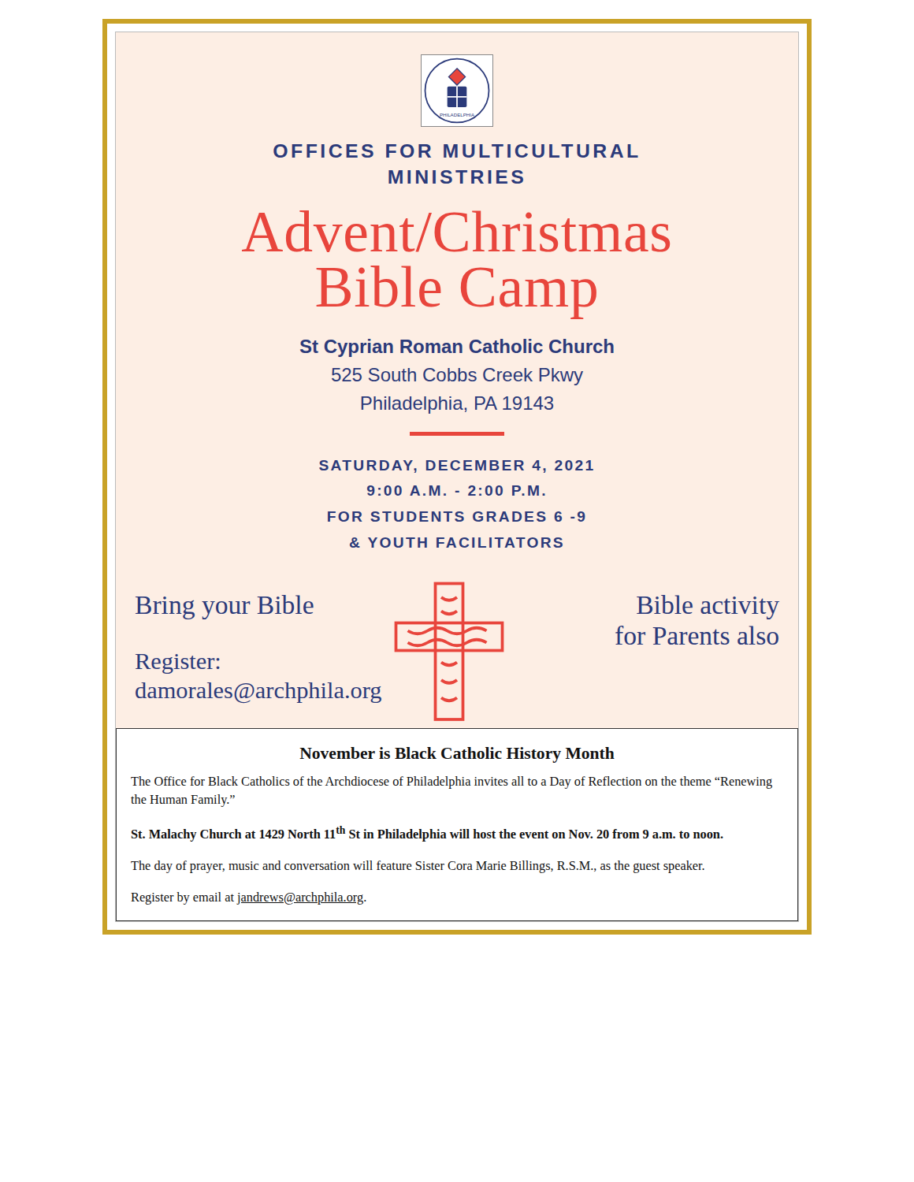PHILADELPHIA
Offices for Multicultural
Ministries
Advent/Christmas
Bible Camp
St Cyprian Roman Catholic Church
525 South Cobbs Creek Pkwy
Philadelphia, PA 19143
Saturday, December 4, 2021
9:00 a.m. - 2:00 p.m.
For students grades 6 -9
& youth facilitators
Bring your Bible
Register:
damorales@archphila.org
Bible activity
for Parents also
November is Black Catholic History Month
The Office for Black Catholics of the Archdiocese of Philadelphia invites all to a Day of Reflection on the theme “Renewing the Human Family.”
St. Malachy Church at 1429 North 11th St in Philadelphia will host the event on Nov. 20 from 9 a.m. to noon.
The day of prayer, music and conversation will feature Sister Cora Marie Billings, R.S.M., as the guest speaker.
Register by email at jandrews@archphila.org.